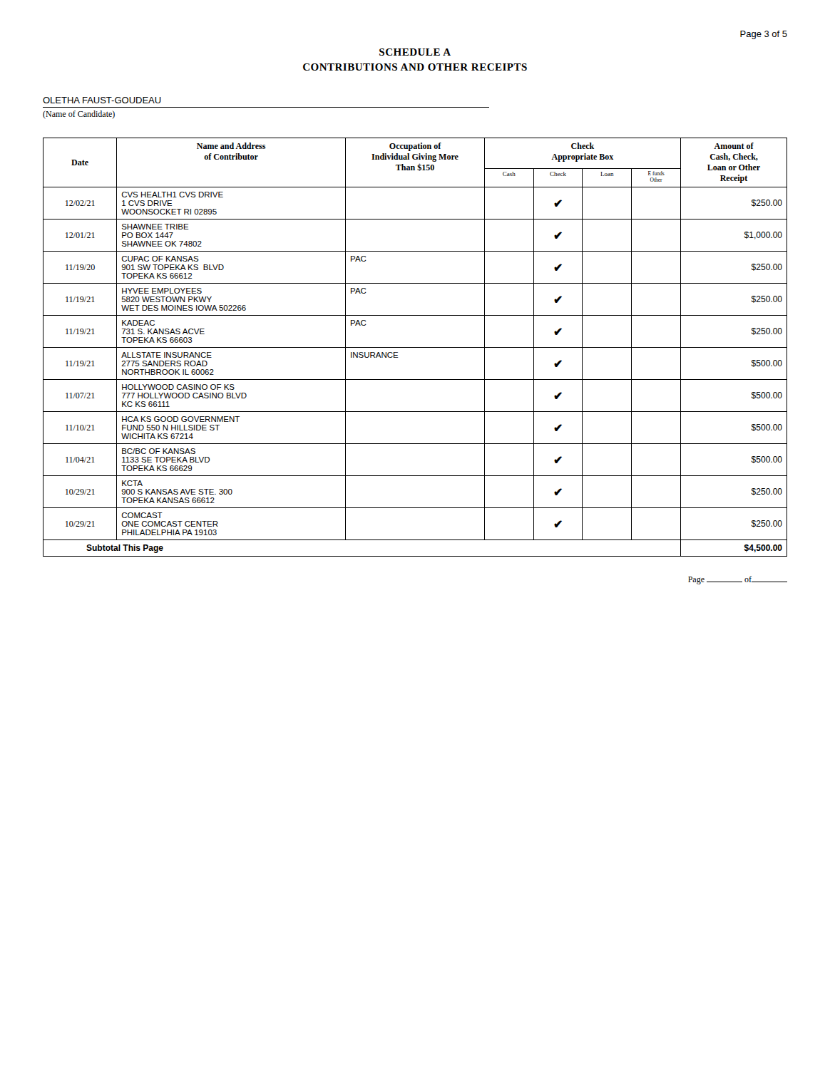Page 3 of 5
SCHEDULE A
CONTRIBUTIONS AND OTHER RECEIPTS
OLETHA FAUST-GOUDEAU
(Name of Candidate)
| Date | Name and Address of Contributor | Occupation of Individual Giving More Than $150 | Check Appropriate Box | Amount of Cash, Check, Loan or Other Receipt |
| --- | --- | --- | --- | --- |
| Cash | Check | Loan | E funds Other |
| 12/02/21 | CVS HEALTH1 CVS DRIVE 1 CVS DRIVE WOONSOCKET RI 02895 | | | ✔ | | | $250.00 |
| 12/01/21 | SHAWNEE TRIBE PO BOX 1447 SHAWNEE OK 74802 | | | ✔ | | | $1,000.00 |
| 11/19/20 | CUPAC OF KANSAS 901 SW TOPEKA KS BLVD TOPEKA KS 66612 | PAC | | ✔ | | | $250.00 |
| 11/19/21 | HYVEE EMPLOYEES 5820 WESTOWN PKWY WET DES MOINES IOWA 502266 | PAC | | ✔ | | | $250.00 |
| 11/19/21 | KADEAC 731 S. KANSAS ACVE TOPEKA KS 66603 | PAC | | ✔ | | | $250.00 |
| 11/19/21 | ALLSTATE INSURANCE 2775 SANDERS ROAD NORTHBROOK IL 60062 | INSURANCE | | ✔ | | | $500.00 |
| 11/07/21 | HOLLYWOOD CASINO OF KS 777 HOLLYWOOD CASINO BLVD KC KS 66111 | | | ✔ | | | $500.00 |
| 11/10/21 | HCA KS GOOD GOVERNMENT FUND 550 N HILLSIDE ST WICHITA KS 67214 | | | ✔ | | | $500.00 |
| 11/04/21 | BC/BC OF KANSAS 1133 SE TOPEKA BLVD TOPEKA KS 66629 | | | ✔ | | | $500.00 |
| 10/29/21 | KCTA 900 S KANSAS AVE STE. 300 TOPEKA KANSAS 66612 | | | ✔ | | | $250.00 |
| 10/29/21 | COMCAST ONE COMCAST CENTER PHILADELPHIA PA 19103 | | | ✔ | | | $250.00 |
| Subtotal This Page | $4,500.00 |
Page of